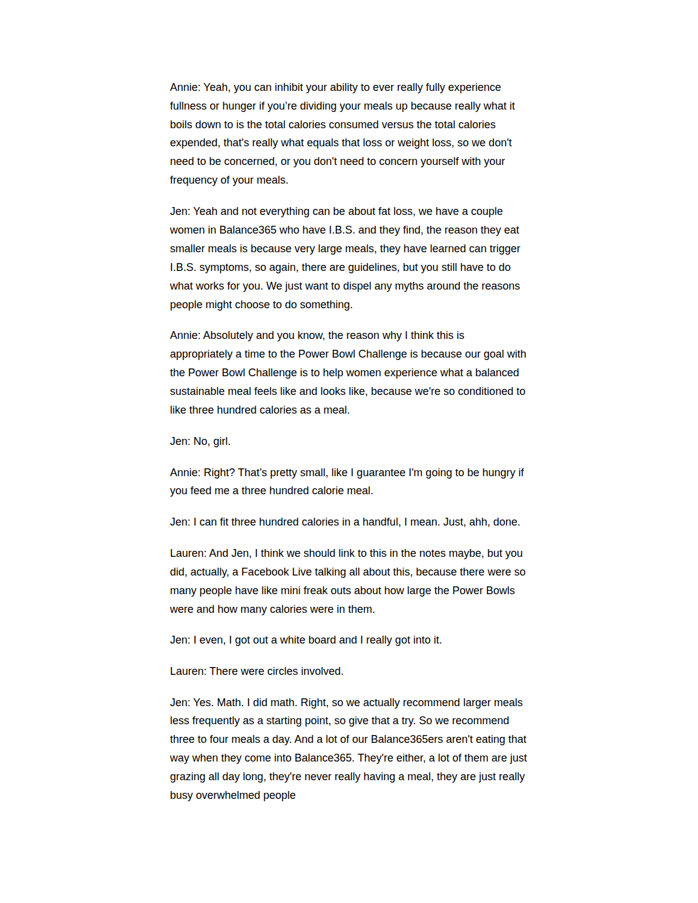Annie: Yeah, you can inhibit your ability to ever really fully experience fullness or hunger if you’re dividing your meals up because really what it boils down to is the total calories consumed versus the total calories expended, that's really what equals that loss or weight loss, so we don't need to be concerned, or you don't need to concern yourself with your frequency of your meals.
Jen: Yeah and not everything can be about fat loss, we have a couple women in Balance365 who have I.B.S. and they find, the reason they eat smaller meals is because very large meals, they have learned can trigger I.B.S. symptoms, so again, there are guidelines, but you still have to do what works for you. We just want to dispel any myths around the reasons people might choose to do something.
Annie: Absolutely and you know, the reason why I think this is appropriately a time to the Power Bowl Challenge is because our goal with the Power Bowl Challenge is to help women experience what a balanced sustainable meal feels like and looks like, because we're so conditioned to like three hundred calories as a meal.
Jen: No, girl.
Annie: Right? That’s pretty small, like I guarantee I'm going to be hungry if you feed me a three hundred calorie meal.
Jen: I can fit three hundred calories in a handful, I mean. Just, ahh, done.
Lauren: And Jen, I think we should link to this in the notes maybe, but you did, actually, a Facebook Live talking all about this, because there were so many people have like mini freak outs about how large the Power Bowls were and how many calories were in them.
Jen: I even, I got out a white board and I really got into it.
Lauren: There were circles involved.
Jen: Yes. Math. I did math. Right, so we actually recommend larger meals less frequently as a starting point, so give that a try. So we recommend three to four meals a day. And a lot of our Balance365ers aren't eating that way when they come into Balance365. They're either, a lot of them are just grazing all day long, they're never really having a meal, they are just really busy overwhelmed people